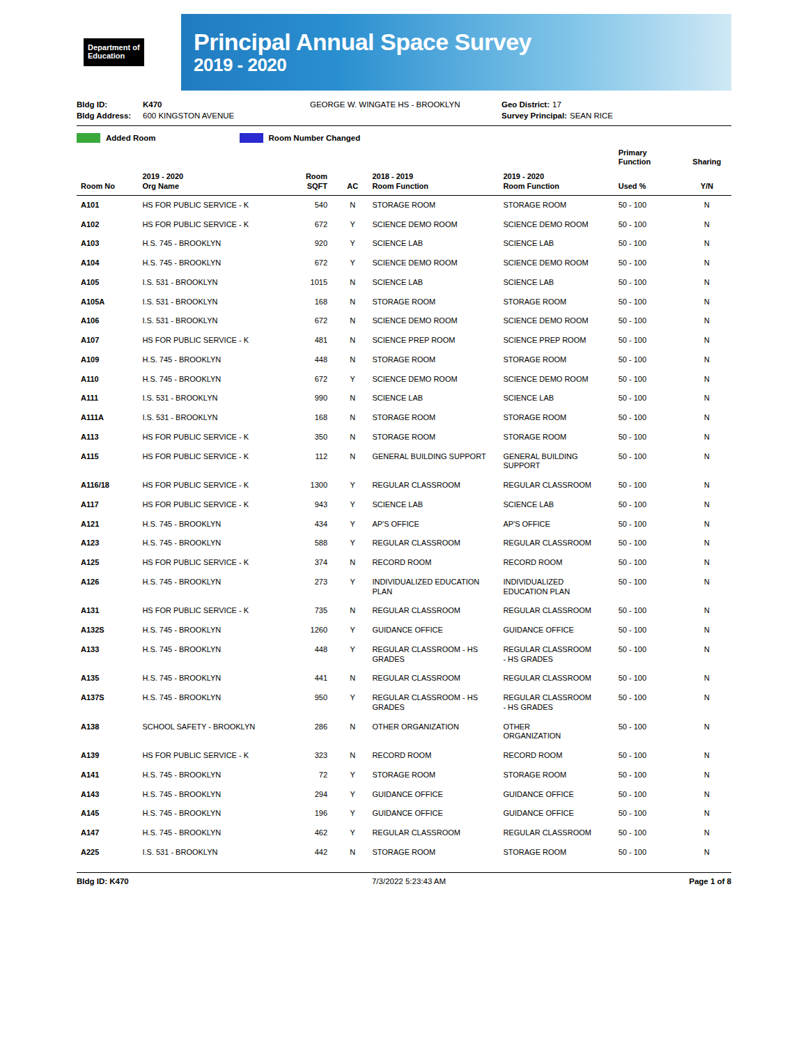Department of
Education
Principal Annual Space Survey
2019 - 2020
Bldg ID:
K470
GEORGE W. WINGATE HS - BROOKLYN
Geo District: 17
Bldg Address:
600 KINGSTON AVENUE
Survey Principal: SEAN RICE
Added Room
Room Number Changed
| | | | | | | Primary Function | Sharing |
| --- | --- | --- | --- | --- | --- | --- | --- |
| Room No | 2019 - 2020 Org Name | Room SQFT | AC | 2018 - 2019 Room Function | 2019 - 2020 Room Function | Used % | Y/N |
| A101 | HS FOR PUBLIC SERVICE - K | 540 | N | STORAGE ROOM | STORAGE ROOM | 50 - 100 | N |
| A102 | HS FOR PUBLIC SERVICE - K | 672 | Y | SCIENCE DEMO ROOM | SCIENCE DEMO ROOM | 50 - 100 | N |
| A103 | H.S. 745 - BROOKLYN | 920 | Y | SCIENCE LAB | SCIENCE LAB | 50 - 100 | N |
| A104 | H.S. 745 - BROOKLYN | 672 | Y | SCIENCE DEMO ROOM | SCIENCE DEMO ROOM | 50 - 100 | N |
| A105 | I.S. 531 - BROOKLYN | 1015 | N | SCIENCE LAB | SCIENCE LAB | 50 - 100 | N |
| A105A | I.S. 531 - BROOKLYN | 168 | N | STORAGE ROOM | STORAGE ROOM | 50 - 100 | N |
| A106 | I.S. 531 - BROOKLYN | 672 | N | SCIENCE DEMO ROOM | SCIENCE DEMO ROOM | 50 - 100 | N |
| A107 | HS FOR PUBLIC SERVICE - K | 481 | N | SCIENCE PREP ROOM | SCIENCE PREP ROOM | 50 - 100 | N |
| A109 | H.S. 745 - BROOKLYN | 448 | N | STORAGE ROOM | STORAGE ROOM | 50 - 100 | N |
| A110 | H.S. 745 - BROOKLYN | 672 | Y | SCIENCE DEMO ROOM | SCIENCE DEMO ROOM | 50 - 100 | N |
| A111 | I.S. 531 - BROOKLYN | 990 | N | SCIENCE LAB | SCIENCE LAB | 50 - 100 | N |
| A111A | I.S. 531 - BROOKLYN | 168 | N | STORAGE ROOM | STORAGE ROOM | 50 - 100 | N |
| A113 | HS FOR PUBLIC SERVICE - K | 350 | N | STORAGE ROOM | STORAGE ROOM | 50 - 100 | N |
| A115 | HS FOR PUBLIC SERVICE - K | 112 | N | GENERAL BUILDING SUPPORT | GENERAL BUILDING SUPPORT | 50 - 100 | N |
| A116/18 | HS FOR PUBLIC SERVICE - K | 1300 | Y | REGULAR CLASSROOM | REGULAR CLASSROOM | 50 - 100 | N |
| A117 | HS FOR PUBLIC SERVICE - K | 943 | Y | SCIENCE LAB | SCIENCE LAB | 50 - 100 | N |
| A121 | H.S. 745 - BROOKLYN | 434 | Y | AP'S OFFICE | AP'S OFFICE | 50 - 100 | N |
| A123 | H.S. 745 - BROOKLYN | 588 | Y | REGULAR CLASSROOM | REGULAR CLASSROOM | 50 - 100 | N |
| A125 | HS FOR PUBLIC SERVICE - K | 374 | N | RECORD ROOM | RECORD ROOM | 50 - 100 | N |
| A126 | H.S. 745 - BROOKLYN | 273 | Y | INDIVIDUALIZED EDUCATION PLAN | INDIVIDUALIZED EDUCATION PLAN | 50 - 100 | N |
| A131 | HS FOR PUBLIC SERVICE - K | 735 | N | REGULAR CLASSROOM | REGULAR CLASSROOM | 50 - 100 | N |
| A132S | H.S. 745 - BROOKLYN | 1260 | Y | GUIDANCE OFFICE | GUIDANCE OFFICE | 50 - 100 | N |
| A133 | H.S. 745 - BROOKLYN | 448 | Y | REGULAR CLASSROOM - HS GRADES | REGULAR CLASSROOM - HS GRADES | 50 - 100 | N |
| A135 | H.S. 745 - BROOKLYN | 441 | N | REGULAR CLASSROOM | REGULAR CLASSROOM | 50 - 100 | N |
| A137S | H.S. 745 - BROOKLYN | 950 | Y | REGULAR CLASSROOM - HS GRADES | REGULAR CLASSROOM - HS GRADES | 50 - 100 | N |
| A138 | SCHOOL SAFETY - BROOKLYN | 286 | N | OTHER ORGANIZATION | OTHER ORGANIZATION | 50 - 100 | N |
| A139 | HS FOR PUBLIC SERVICE - K | 323 | N | RECORD ROOM | RECORD ROOM | 50 - 100 | N |
| A141 | H.S. 745 - BROOKLYN | 72 | Y | STORAGE ROOM | STORAGE ROOM | 50 - 100 | N |
| A143 | H.S. 745 - BROOKLYN | 294 | Y | GUIDANCE OFFICE | GUIDANCE OFFICE | 50 - 100 | N |
| A145 | H.S. 745 - BROOKLYN | 196 | Y | GUIDANCE OFFICE | GUIDANCE OFFICE | 50 - 100 | N |
| A147 | H.S. 745 - BROOKLYN | 462 | Y | REGULAR CLASSROOM | REGULAR CLASSROOM | 50 - 100 | N |
| A225 | I.S. 531 - BROOKLYN | 442 | N | STORAGE ROOM | STORAGE ROOM | 50 - 100 | N |
Bldg ID: K470
7/3/2022 5:23:43 AM
Page 1 of 8